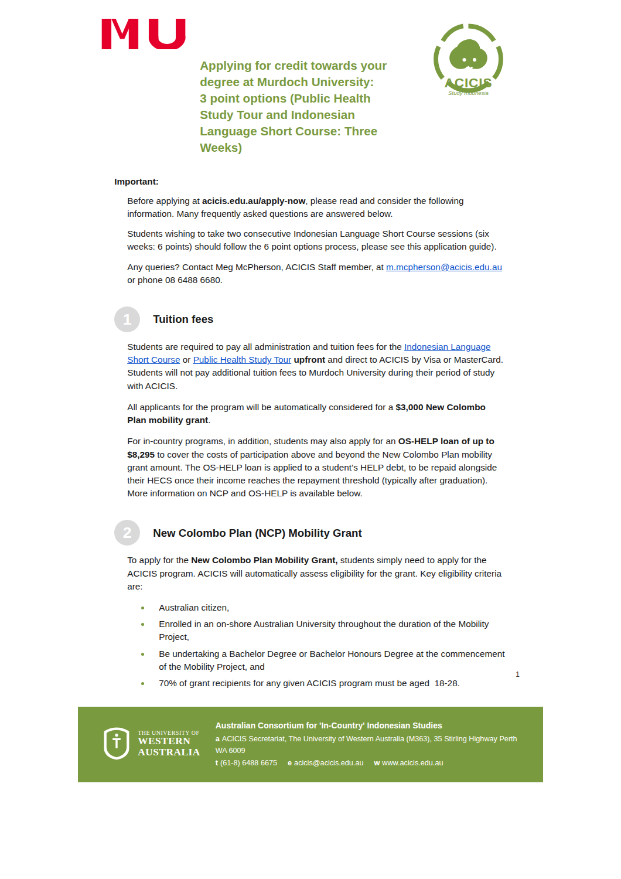Applying for credit towards your degree at Murdoch University:
3 point options (Public Health Study Tour and Indonesian Language Short Course: Three Weeks)
ACICIS Study Indonesia
Important:
Before applying at acicis.edu.au/apply-now, please read and consider the following information. Many frequently asked questions are answered below.
Students wishing to take two consecutive Indonesian Language Short Course sessions (six weeks: 6 points) should follow the 6 point options process, please see this application guide).
Any queries? Contact Meg McPherson, ACICIS Staff member, at m.mcpherson@acicis.edu.au or phone 08 6488 6680.
1
Tuition fees
Students are required to pay all administration and tuition fees for the Indonesian Language Short Course or Public Health Study Tour upfront and direct to ACICIS by Visa or MasterCard. Students will not pay additional tuition fees to Murdoch University during their period of study with ACICIS.
All applicants for the program will be automatically considered for a $3,000 New Colombo Plan mobility grant.
For in-country programs, in addition, students may also apply for an OS-HELP loan of up to $8,295 to cover the costs of participation above and beyond the New Colombo Plan mobility grant amount. The OS-HELP loan is applied to a student’s HELP debt, to be repaid alongside their HECS once their income reaches the repayment threshold (typically after graduation). More information on NCP and OS-HELP is available below.
2
New Colombo Plan (NCP) Mobility Grant
To apply for the New Colombo Plan Mobility Grant, students simply need to apply for the ACICIS program. ACICIS will automatically assess eligibility for the grant. Key eligibility criteria are:
Australian citizen,
Enrolled in an on-shore Australian University throughout the duration of the Mobility Project,
Be undertaking a Bachelor Degree or Bachelor Honours Degree at the commencement of the Mobility Project, and
70% of grant recipients for any given ACICIS program must be aged 18-28.
1
THE UNIVERSITY OF WESTERN AUSTRALIA
Australian Consortium for 'In-Country' Indonesian Studies a ACICIS Secretariat, The University of Western Australia (M363), 35 Stirling Highway Perth WA 6009
t(61-8) 6488 6675 eacicis@acicis.edu.au wwww.acicis.edu.au